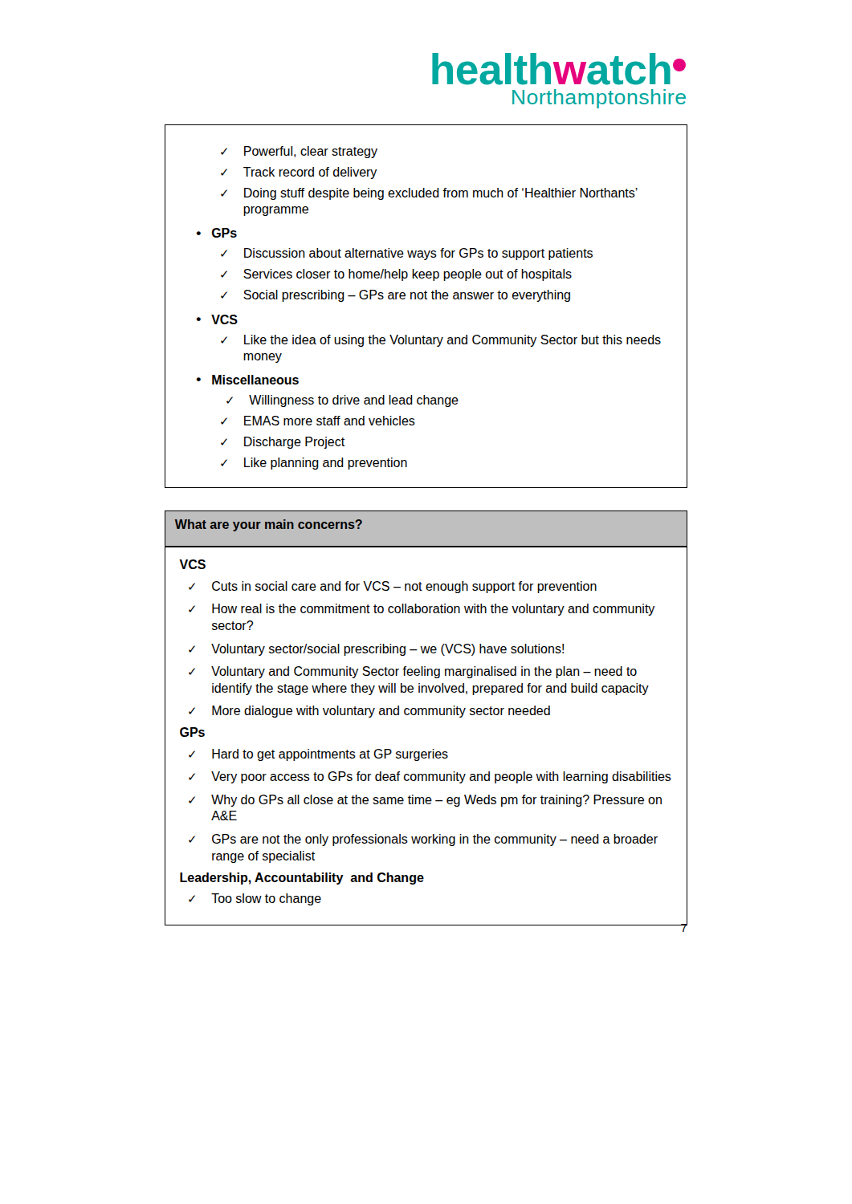health watch
Northamptonshire
Powerful, clear strategy
Track record of delivery
Doing stuff despite being excluded from much of ‘Healthier Northants’ programme
GPs
Discussion about alternative ways for GPs to support patients
Services closer to home/help keep people out of hospitals
Social prescribing – GPs are not the answer to everything
VCS
Like the idea of using the Voluntary and Community Sector but this needs money
Miscellaneous
Willingness to drive and lead change
EMAS more staff and vehicles
Discharge Project
Like planning and prevention
What are your main concerns?
VCS
Cuts in social care and for VCS – not enough support for prevention
How real is the commitment to collaboration with the voluntary and community sector?
Voluntary sector/social prescribing – we (VCS) have solutions!
Voluntary and Community Sector feeling marginalised in the plan – need to identify the stage where they will be involved, prepared for and build capacity
More dialogue with voluntary and community sector needed
GPs
Hard to get appointments at GP surgeries
Very poor access to GPs for deaf community and people with learning disabilities
Why do GPs all close at the same time – eg Weds pm for training? Pressure on A&E
GPs are not the only professionals working in the community – need a broader range of specialist
Leadership, Accountability and Change
Too slow to change
7